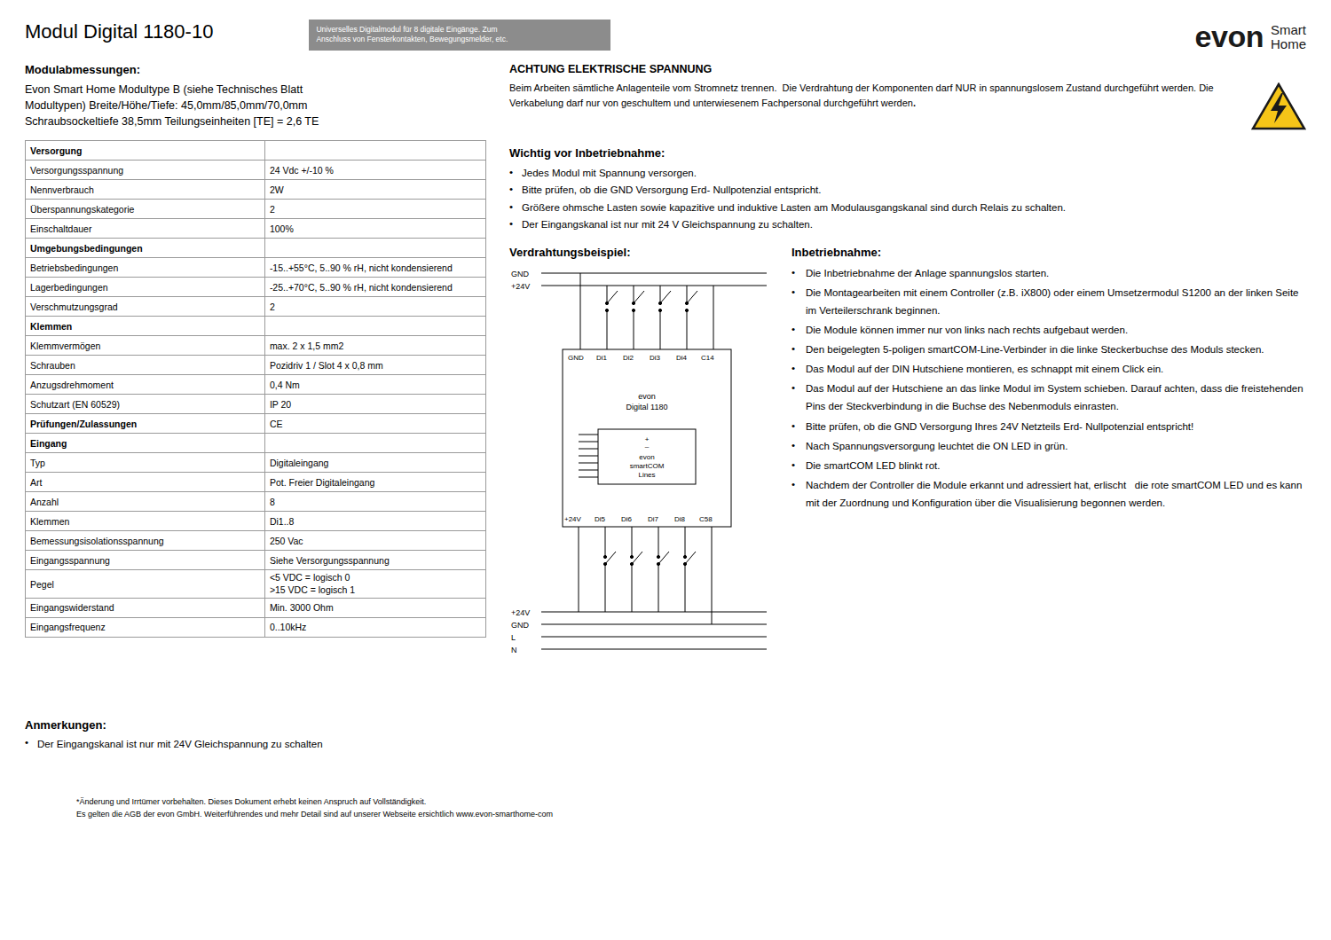Modul Digital 1180-10
Universelles Digitalmodul für 8 digitale Eingänge. Zum
Anschluss von Fensterkontakten, Bewegungsmelder, etc.
evon
Smart
Home
Modulabmessungen:
Evon Smart Home Modultype B (siehe Technisches Blatt
Modultypen) Breite/Höhe/Tiefe: 45,0mm/85,0mm/70,0mm
Schraubsockeltiefe 38,5mm Teilungseinheiten [TE] = 2,6 TE
| Versorgung | |
| Versorgungsspannung | 24 Vdc +/-10 % |
| Nennverbrauch | 2W |
| Überspannungskategorie | 2 |
| Einschaltdauer | 100% |
| Umgebungsbedingungen | |
| Betriebsbedingungen | -15..+55°C, 5..90 % rH, nicht kondensierend |
| Lagerbedingungen | -25..+70°C, 5..90 % rH, nicht kondensierend |
| Verschmutzungsgrad | 2 |
| Klemmen | |
| Klemmvermögen | max. 2 x 1,5 mm2 |
| Schrauben | Pozidriv 1 / Slot 4 x 0,8 mm |
| Anzugsdrehmoment | 0,4 Nm |
| Schutzart (EN 60529) | IP 20 |
| Prüfungen/Zulassungen | CE |
| Eingang | |
| Typ | Digitaleingang |
| Art | Pot. Freier Digitaleingang |
| Anzahl | 8 |
| Klemmen | Di1..8 |
| Bemessungsisolationsspannung | 250 Vac |
| Eingangsspannung | Siehe Versorgungsspannung |
| Pegel | <5 VDC = logisch 0 >15 VDC = logisch 1 |
| Eingangswiderstand | Min. 3000 Ohm |
| Eingangsfrequenz | 0..10kHz |
ACHTUNG ELEKTRISCHE SPANNUNG
Beim Arbeiten sämtliche Anlagenteile vom Stromnetz trennen. Die Verdrahtung der Komponenten darf NUR in spannungslosem Zustand durchgeführt werden. Die Verkabelung darf nur von geschultem und unterwiesenem Fachpersonal durchgeführt werden.
Wichtig vor Inbetriebnahme:
Jedes Modul mit Spannung versorgen.
Bitte prüfen, ob die GND Versorgung Erd- Nullpotenzial entspricht.
Größere ohmsche Lasten sowie kapazitive und induktive Lasten am Modulausgangskanal sind durch Relais zu schalten.
Der Eingangskanal ist nur mit 24 V Gleichspannung zu schalten.
Verdrahtungsbeispiel:
GND +24V GND Di1 Di2 Di3 Di4 C14 evon Digital 1180 + – evon smartCOM Lines +24V Di5 Di6 Di7 Di8 C58 +24V GND L N
Inbetriebnahme:
Die Inbetriebnahme der Anlage spannungslos starten.
Die Montagearbeiten mit einem Controller (z.B. iX800) oder einem Umsetzermodul S1200 an der linken Seite im Verteilerschrank beginnen.
Die Module können immer nur von links nach rechts aufgebaut werden.
Den beigelegten 5-poligen smartCOM-Line-Verbinder in die linke Steckerbuchse des Moduls stecken.
Das Modul auf der DIN Hutschiene montieren, es schnappt mit einem Click ein.
Das Modul auf der Hutschiene an das linke Modul im System schieben. Darauf achten, dass die freistehenden Pins der Steckverbindung in die Buchse des Nebenmoduls einrasten.
Bitte prüfen, ob die GND Versorgung Ihres 24V Netzteils Erd- Nullpotenzial entspricht!
Nach Spannungsversorgung leuchtet die ON LED in grün.
Die smartCOM LED blinkt rot.
Nachdem der Controller die Module erkannt und adressiert hat, erlischt die rote smartCOM LED und es kann mit der Zuordnung und Konfiguration über die Visualisierung begonnen werden.
Anmerkungen:
Der Eingangskanal ist nur mit 24V Gleichspannung zu schalten
*Änderung und Irrtümer vorbehalten. Dieses Dokument erhebt keinen Anspruch auf Vollständigkeit.
Es gelten die AGB der evon GmbH. Weiterführendes und mehr Detail sind auf unserer Webseite ersichtlich www.evon-smarthome-com